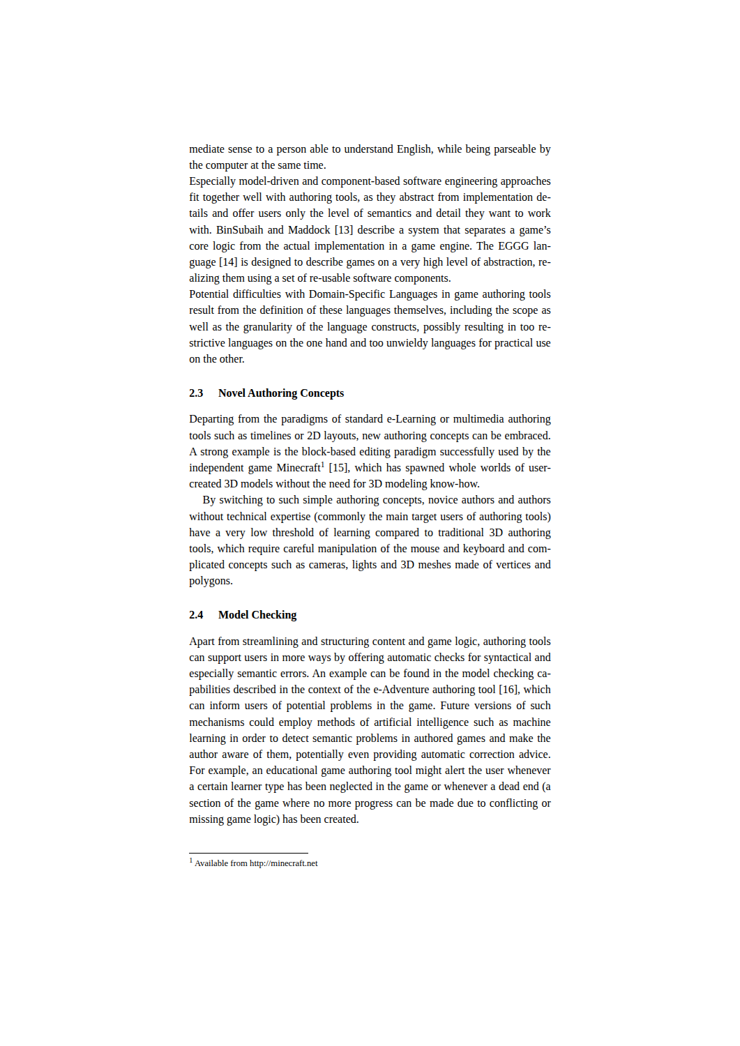mediate sense to a person able to understand English, while being parseable by the computer at the same time.
Especially model-driven and component-based software engineering approaches fit together well with authoring tools, as they abstract from implementation details and offer users only the level of semantics and detail they want to work with. BinSubaih and Maddock [13] describe a system that separates a game’s core logic from the actual implementation in a game engine. The EGGG language [14] is designed to describe games on a very high level of abstraction, realizing them using a set of re-usable software components.
Potential difficulties with Domain-Specific Languages in game authoring tools result from the definition of these languages themselves, including the scope as well as the granularity of the language constructs, possibly resulting in too restrictive languages on the one hand and too unwieldy languages for practical use on the other.
2.3 Novel Authoring Concepts
Departing from the paradigms of standard e-Learning or multimedia authoring tools such as timelines or 2D layouts, new authoring concepts can be embraced. A strong example is the block-based editing paradigm successfully used by the independent game Minecraft1 [15], which has spawned whole worlds of user-created 3D models without the need for 3D modeling know-how.
By switching to such simple authoring concepts, novice authors and authors without technical expertise (commonly the main target users of authoring tools) have a very low threshold of learning compared to traditional 3D authoring tools, which require careful manipulation of the mouse and keyboard and complicated concepts such as cameras, lights and 3D meshes made of vertices and polygons.
2.4 Model Checking
Apart from streamlining and structuring content and game logic, authoring tools can support users in more ways by offering automatic checks for syntactical and especially semantic errors. An example can be found in the model checking capabilities described in the context of the e-Adventure authoring tool [16], which can inform users of potential problems in the game. Future versions of such mechanisms could employ methods of artificial intelligence such as machine learning in order to detect semantic problems in authored games and make the author aware of them, potentially even providing automatic correction advice. For example, an educational game authoring tool might alert the user whenever a certain learner type has been neglected in the game or whenever a dead end (a section of the game where no more progress can be made due to conflicting or missing game logic) has been created.
1Available from http://minecraft.net